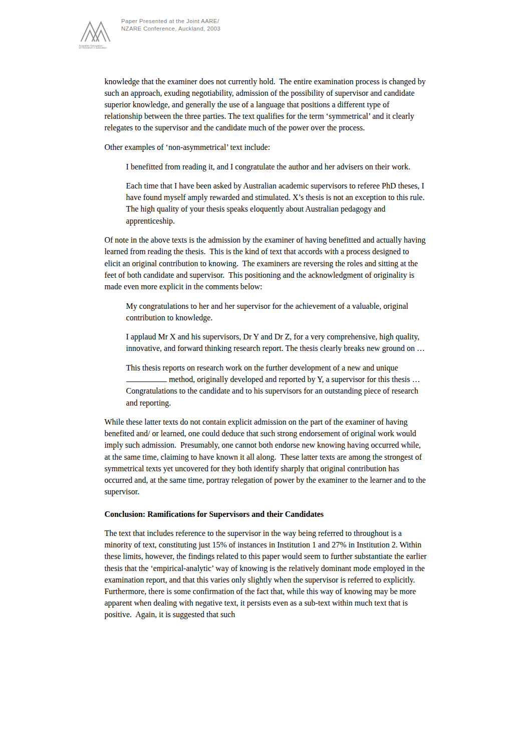Australian Association for Research in Education
Paper Presented at the Joint AARE/
NZARE Conference, Auckland, 2003
knowledge that the examiner does not currently hold. The entire examination process is changed by such an approach, exuding negotiability, admission of the possibility of supervisor and candidate superior knowledge, and generally the use of a language that positions a different type of relationship between the three parties. The text qualifies for the term ‘symmetrical’ and it clearly relegates to the supervisor and the candidate much of the power over the process.
Other examples of ‘non-asymmetrical’ text include:
I benefitted from reading it, and I congratulate the author and her advisers on their work.
Each time that I have been asked by Australian academic supervisors to referee PhD theses, I have found myself amply rewarded and stimulated. X’s thesis is not an exception to this rule. The high quality of your thesis speaks eloquently about Australian pedagogy and apprenticeship.
Of note in the above texts is the admission by the examiner of having benefitted and actually having learned from reading the thesis. This is the kind of text that accords with a process designed to elicit an original contribution to knowing. The examiners are reversing the roles and sitting at the feet of both candidate and supervisor. This positioning and the acknowledgment of originality is made even more explicit in the comments below:
My congratulations to her and her supervisor for the achievement of a valuable, original contribution to knowledge.
I applaud Mr X and his supervisors, Dr Y and Dr Z, for a very comprehensive, high quality, innovative, and forward thinking research report. The thesis clearly breaks new ground on …
This thesis reports on research work on the further development of a new and unique method, originally developed and reported by Y, a supervisor for this thesis … Congratulations to the candidate and to his supervisors for an outstanding piece of research and reporting.
While these latter texts do not contain explicit admission on the part of the examiner of having benefited and/ or learned, one could deduce that such strong endorsement of original work would imply such admission. Presumably, one cannot both endorse new knowing having occurred while, at the same time, claiming to have known it all along. These latter texts are among the strongest of symmetrical texts yet uncovered for they both identify sharply that original contribution has occurred and, at the same time, portray relegation of power by the examiner to the learner and to the supervisor.
Conclusion: Ramifications for Supervisors and their Candidates
The text that includes reference to the supervisor in the way being referred to throughout is a minority of text, constituting just 15% of instances in Institution 1 and 27% in Institution 2. Within these limits, however, the findings related to this paper would seem to further substantiate the earlier thesis that the ‘empirical-analytic’ way of knowing is the relatively dominant mode employed in the examination report, and that this varies only slightly when the supervisor is referred to explicitly. Furthermore, there is some confirmation of the fact that, while this way of knowing may be more apparent when dealing with negative text, it persists even as a sub-text within much text that is positive. Again, it is suggested that such